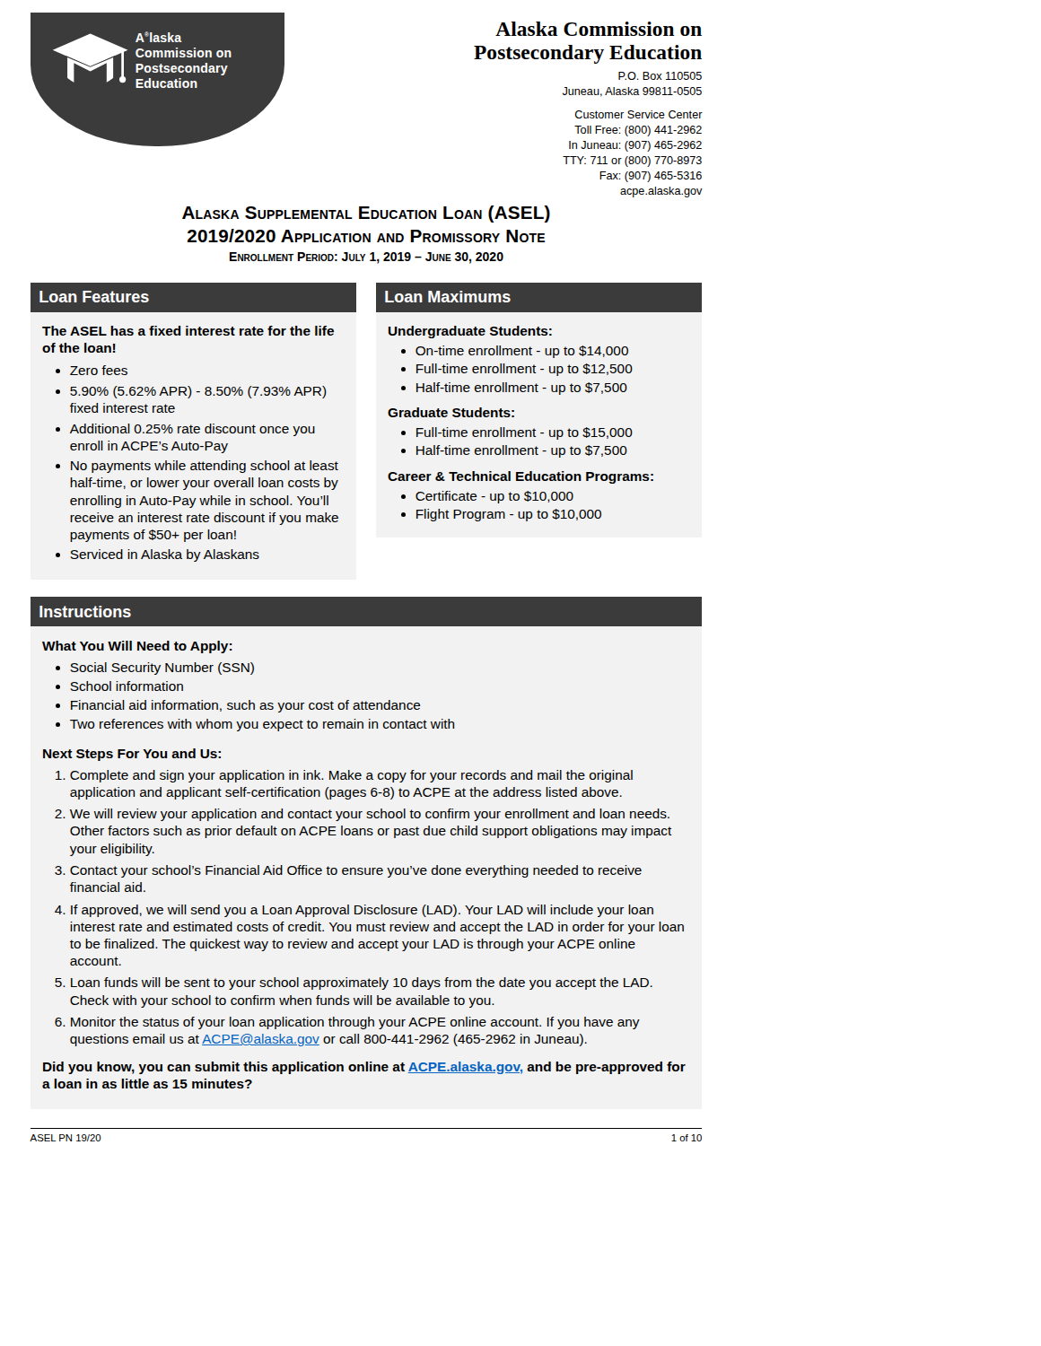A®laska
Commission on
Postsecondary
Education
Alaska Commission on
Postsecondary Education
P.O. Box 110505
Juneau, Alaska 99811-0505
Customer Service Center
Toll Free: (800) 441-2962
In Juneau: (907) 465-2962
TTY: 711 or (800) 770-8973
Fax: (907) 465-5316
acpe.alaska.gov
Alaska Supplemental Education Loan (ASEL)
2019/2020 Application and Promissory Note
Enrollment Period: July 1, 2019 – June 30, 2020
Loan Features
The ASEL has a fixed interest rate for the life of the loan!
Zero fees
5.90% (5.62% APR) - 8.50% (7.93% APR) fixed interest rate
Additional 0.25% rate discount once you enroll in ACPE’s Auto-Pay
No payments while attending school at least half-time, or lower your overall loan costs by enrolling in Auto-Pay while in school. You’ll receive an interest rate discount if you make payments of $50+ per loan!
Serviced in Alaska by Alaskans
Loan Maximums
Undergraduate Students:
On-time enrollment - up to $14,000
Full-time enrollment - up to $12,500
Half-time enrollment - up to $7,500
Graduate Students:
Full-time enrollment - up to $15,000
Half-time enrollment - up to $7,500
Career & Technical Education Programs:
Certificate - up to $10,000
Flight Program - up to $10,000
Instructions
What You Will Need to Apply:
Social Security Number (SSN)
School information
Financial aid information, such as your cost of attendance
Two references with whom you expect to remain in contact with
Next Steps For You and Us:
Complete and sign your application in ink. Make a copy for your records and mail the original application and applicant self-certification (pages 6-8) to ACPE at the address listed above.
We will review your application and contact your school to confirm your enrollment and loan needs. Other factors such as prior default on ACPE loans or past due child support obligations may impact your eligibility.
Contact your school’s Financial Aid Office to ensure you’ve done everything needed to receive financial aid.
If approved, we will send you a Loan Approval Disclosure (LAD). Your LAD will include your loan interest rate and estimated costs of credit. You must review and accept the LAD in order for your loan to be finalized. The quickest way to review and accept your LAD is through your ACPE online account.
Loan funds will be sent to your school approximately 10 days from the date you accept the LAD. Check with your school to confirm when funds will be available to you.
Monitor the status of your loan application through your ACPE online account. If you have any questions email us at ACPE@alaska.gov or call 800-441-2962 (465-2962 in Juneau).
Did you know, you can submit this application online at ACPE.alaska.gov, and be pre-approved for a loan in as little as 15 minutes?
ASEL PN 19/20
1 of 10